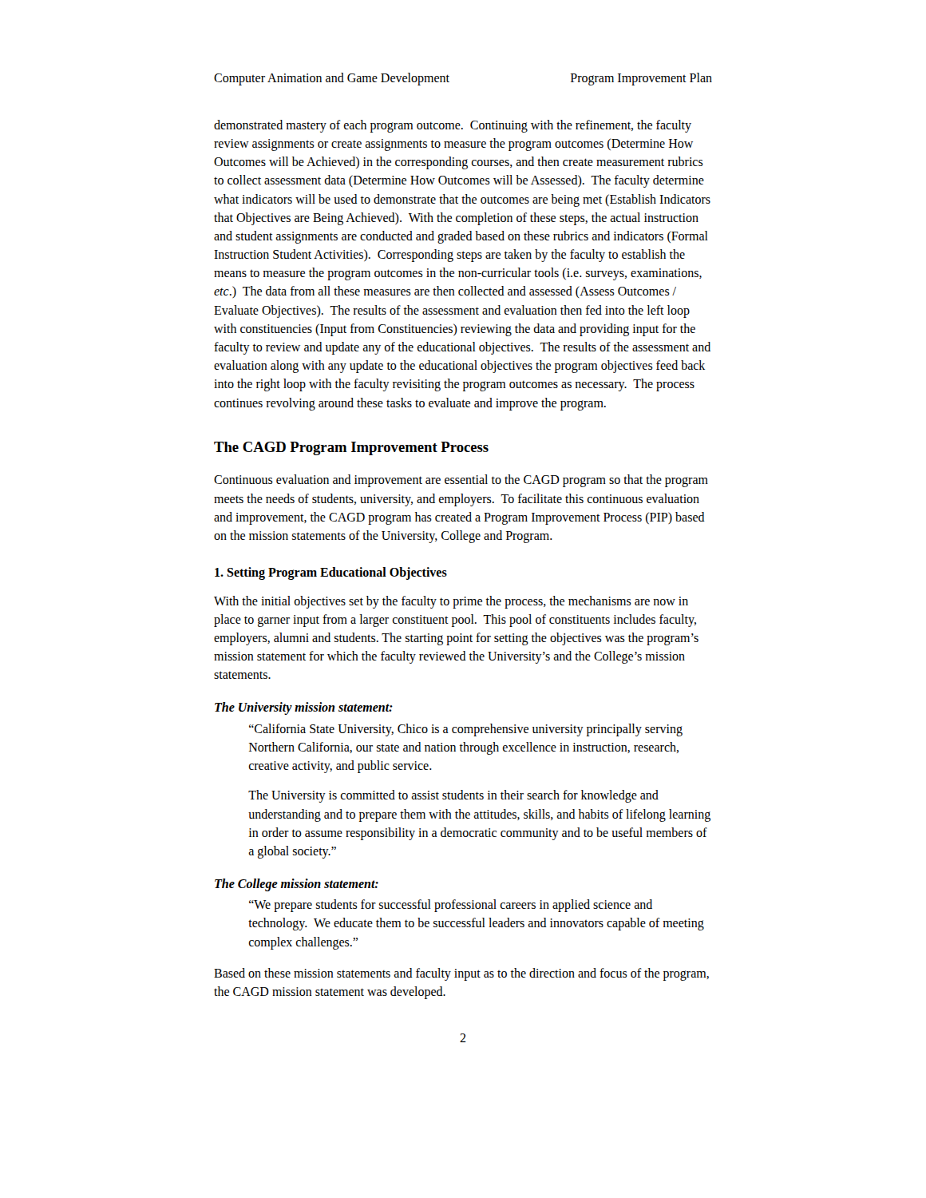Computer Animation and Game Development Program Improvement Plan
demonstrated mastery of each program outcome. Continuing with the refinement, the faculty review assignments or create assignments to measure the program outcomes (Determine How Outcomes will be Achieved) in the corresponding courses, and then create measurement rubrics to collect assessment data (Determine How Outcomes will be Assessed). The faculty determine what indicators will be used to demonstrate that the outcomes are being met (Establish Indicators that Objectives are Being Achieved). With the completion of these steps, the actual instruction and student assignments are conducted and graded based on these rubrics and indicators (Formal Instruction Student Activities). Corresponding steps are taken by the faculty to establish the means to measure the program outcomes in the non-curricular tools (i.e. surveys, examinations, etc.) The data from all these measures are then collected and assessed (Assess Outcomes / Evaluate Objectives). The results of the assessment and evaluation then fed into the left loop with constituencies (Input from Constituencies) reviewing the data and providing input for the faculty to review and update any of the educational objectives. The results of the assessment and evaluation along with any update to the educational objectives the program objectives feed back into the right loop with the faculty revisiting the program outcomes as necessary. The process continues revolving around these tasks to evaluate and improve the program.
The CAGD Program Improvement Process
Continuous evaluation and improvement are essential to the CAGD program so that the program meets the needs of students, university, and employers. To facilitate this continuous evaluation and improvement, the CAGD program has created a Program Improvement Process (PIP) based on the mission statements of the University, College and Program.
1. Setting Program Educational Objectives
With the initial objectives set by the faculty to prime the process, the mechanisms are now in place to garner input from a larger constituent pool. This pool of constituents includes faculty, employers, alumni and students. The starting point for setting the objectives was the program’s mission statement for which the faculty reviewed the University’s and the College’s mission statements.
The University mission statement:
“California State University, Chico is a comprehensive university principally serving Northern California, our state and nation through excellence in instruction, research, creative activity, and public service.
The University is committed to assist students in their search for knowledge and understanding and to prepare them with the attitudes, skills, and habits of lifelong learning in order to assume responsibility in a democratic community and to be useful members of a global society.”
The College mission statement:
“We prepare students for successful professional careers in applied science and technology. We educate them to be successful leaders and innovators capable of meeting complex challenges.”
Based on these mission statements and faculty input as to the direction and focus of the program, the CAGD mission statement was developed.
2